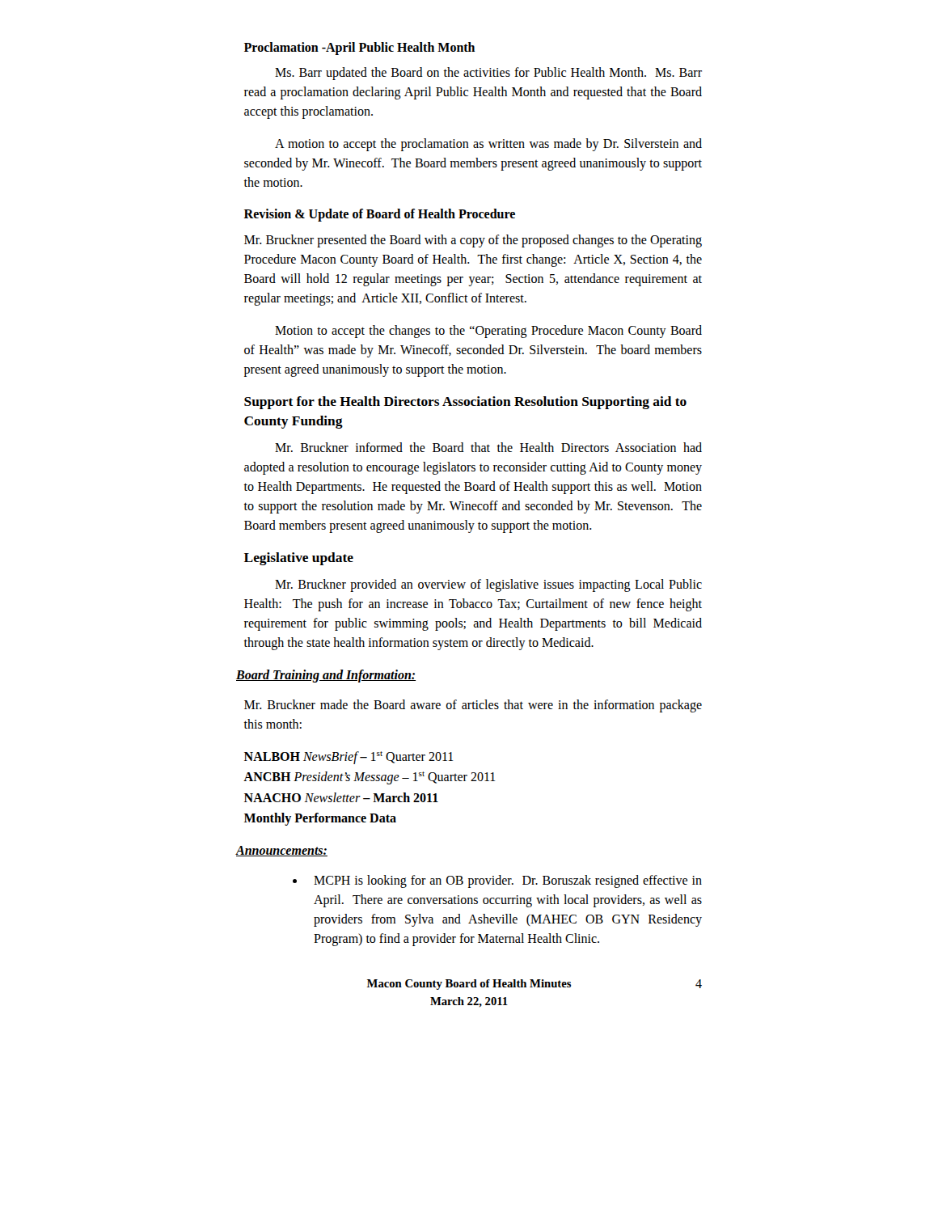Proclamation -April Public Health Month
Ms. Barr updated the Board on the activities for Public Health Month. Ms. Barr read a proclamation declaring April Public Health Month and requested that the Board accept this proclamation.
A motion to accept the proclamation as written was made by Dr. Silverstein and seconded by Mr. Winecoff. The Board members present agreed unanimously to support the motion.
Revision & Update of Board of Health Procedure
Mr. Bruckner presented the Board with a copy of the proposed changes to the Operating Procedure Macon County Board of Health. The first change: Article X, Section 4, the Board will hold 12 regular meetings per year; Section 5, attendance requirement at regular meetings; and Article XII, Conflict of Interest.
Motion to accept the changes to the “Operating Procedure Macon County Board of Health” was made by Mr. Winecoff, seconded Dr. Silverstein. The board members present agreed unanimously to support the motion.
Support for the Health Directors Association Resolution Supporting aid to County Funding
Mr. Bruckner informed the Board that the Health Directors Association had adopted a resolution to encourage legislators to reconsider cutting Aid to County money to Health Departments. He requested the Board of Health support this as well. Motion to support the resolution made by Mr. Winecoff and seconded by Mr. Stevenson. The Board members present agreed unanimously to support the motion.
Legislative update
Mr. Bruckner provided an overview of legislative issues impacting Local Public Health: The push for an increase in Tobacco Tax; Curtailment of new fence height requirement for public swimming pools; and Health Departments to bill Medicaid through the state health information system or directly to Medicaid.
Board Training and Information:
Mr. Bruckner made the Board aware of articles that were in the information package this month:
NALBOH NewsBrief – 1st Quarter 2011
ANCBH President’s Message – 1st Quarter 2011
NAACHO Newsletter – March 2011
Monthly Performance Data
Announcements:
MCPH is looking for an OB provider. Dr. Boruszak resigned effective in April. There are conversations occurring with local providers, as well as providers from Sylva and Asheville (MAHEC OB GYN Residency Program) to find a provider for Maternal Health Clinic.
4
Macon County Board of Health Minutes
March 22, 2011